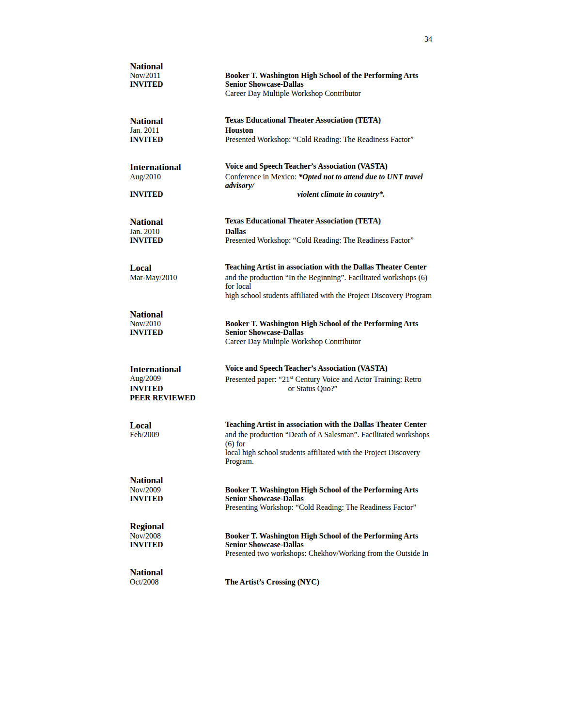34
| National | |
| Nov/2011 | Booker T. Washington High School of the Performing Arts |
| INVITED | Senior Showcase-Dallas |
| | Career Day Multiple Workshop Contributor |
| National | Texas Educational Theater Association (TETA) |
| Jan. 2011 | Houston |
| INVITED | Presented Workshop: “Cold Reading: The Readiness Factor” |
| International | Voice and Speech Teacher’s Association (VASTA) |
| Aug/2010 | Conference in Mexico: *Opted not to attend due to UNT travel advisory/ |
| INVITED | violent climate in country*. |
| National | Texas Educational Theater Association (TETA) |
| Jan. 2010 | Dallas |
| INVITED | Presented Workshop: “Cold Reading: The Readiness Factor” |
| Local | Teaching Artist in association with the Dallas Theater Center |
| Mar-May/2010 | and the production “In the Beginning”. Facilitated workshops (6) for local |
| | high school students affiliated with the Project Discovery Program |
| National | |
| Nov/2010 | Booker T. Washington High School of the Performing Arts |
| INVITED | Senior Showcase-Dallas |
| | Career Day Multiple Workshop Contributor |
| International | Voice and Speech Teacher’s Association (VASTA) |
| Aug/2009 | Presented paper: “21 st Century Voice and Actor Training: Retro |
| INVITED | or Status Quo?” |
| PEER REVIEWED | |
| Local | Teaching Artist in association with the Dallas Theater Center |
| Feb/2009 | and the production “Death of A Salesman”. Facilitated workshops (6) for |
| | local high school students affiliated with the Project Discovery Program. |
| National | |
| Nov/2009 | Booker T. Washington High School of the Performing Arts |
| INVITED | Senior Showcase-Dallas |
| | Presenting Workshop: “Cold Reading: The Readiness Factor” |
| Regional | |
| Nov/2008 | Booker T. Washington High School of the Performing Arts |
| INVITED | Senior Showcase-Dallas |
| | Presented two workshops: Chekhov/Working from the Outside In |
| National | |
| Oct/2008 | The Artist’s Crossing (NYC) |